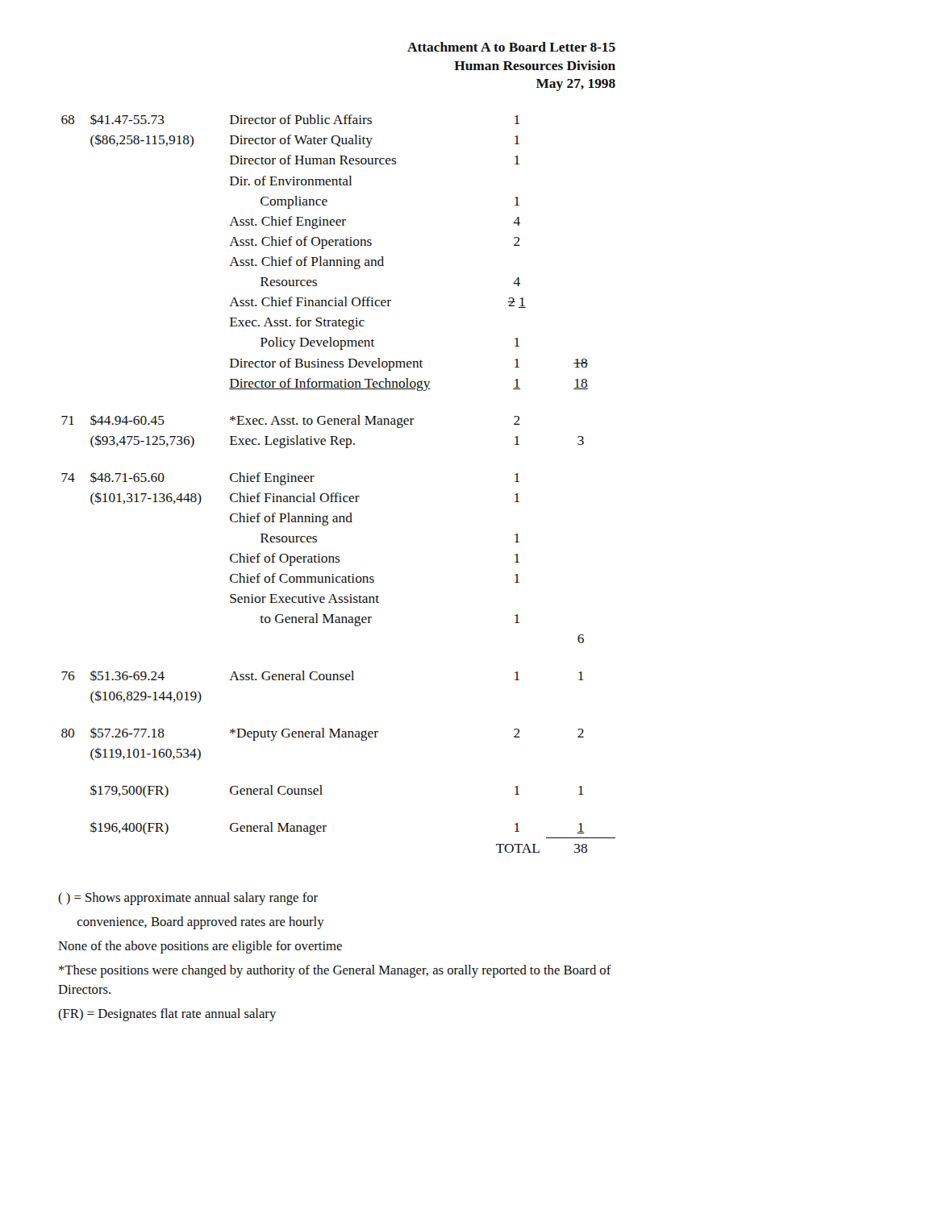Attachment A to Board Letter 8-15
Human Resources Division
May 27, 1998
| 68 | $41.47-55.73 | Director of Public Affairs | 1 | |
| | ($86,258-115,918) | Director of Water Quality | 1 | |
| | | Director of Human Resources | 1 | |
| | | Dir. of Environmental | | |
| | | Compliance | 1 | |
| | | Asst. Chief Engineer | 4 | |
| | | Asst. Chief of Operations | 2 | |
| | | Asst. Chief of Planning and | | |
| | | Resources | 4 | |
| | | Asst. Chief Financial Officer | 2 1 | |
| | | Exec. Asst. for Strategic | | |
| | | Policy Development | 1 | |
| | | Director of Business Development | 1 | 18 |
| | | Director of Information Technology | 1 | 18 |
| 71 | $44.94-60.45 | *Exec. Asst. to General Manager | 2 | |
| | ($93,475-125,736) | Exec. Legislative Rep. | 1 | 3 |
| 74 | $48.71-65.60 | Chief Engineer | 1 | |
| | ($101,317-136,448) | Chief Financial Officer | 1 | |
| | | Chief of Planning and | | |
| | | Resources | 1 | |
| | | Chief of Operations | 1 | |
| | | Chief of Communications | 1 | |
| | | Senior Executive Assistant | | |
| | | to General Manager | 1 | |
| | | | | 6 |
| 76 | $51.36-69.24 | Asst. General Counsel | 1 | 1 |
| | ($106,829-144,019) | | | |
| 80 | $57.26-77.18 | *Deputy General Manager | 2 | 2 |
| | ($119,101-160,534) | | | |
| | $179,500(FR) | General Counsel | 1 | 1 |
| | $196,400(FR) | General Manager | 1 | 1 |
| | | | TOTAL | 38 |
( ) = Shows approximate annual salary range for
convenience, Board approved rates are hourly
None of the above positions are eligible for overtime
*These positions were changed by authority of the General Manager, as orally reported to the Board of Directors.
(FR) = Designates flat rate annual salary